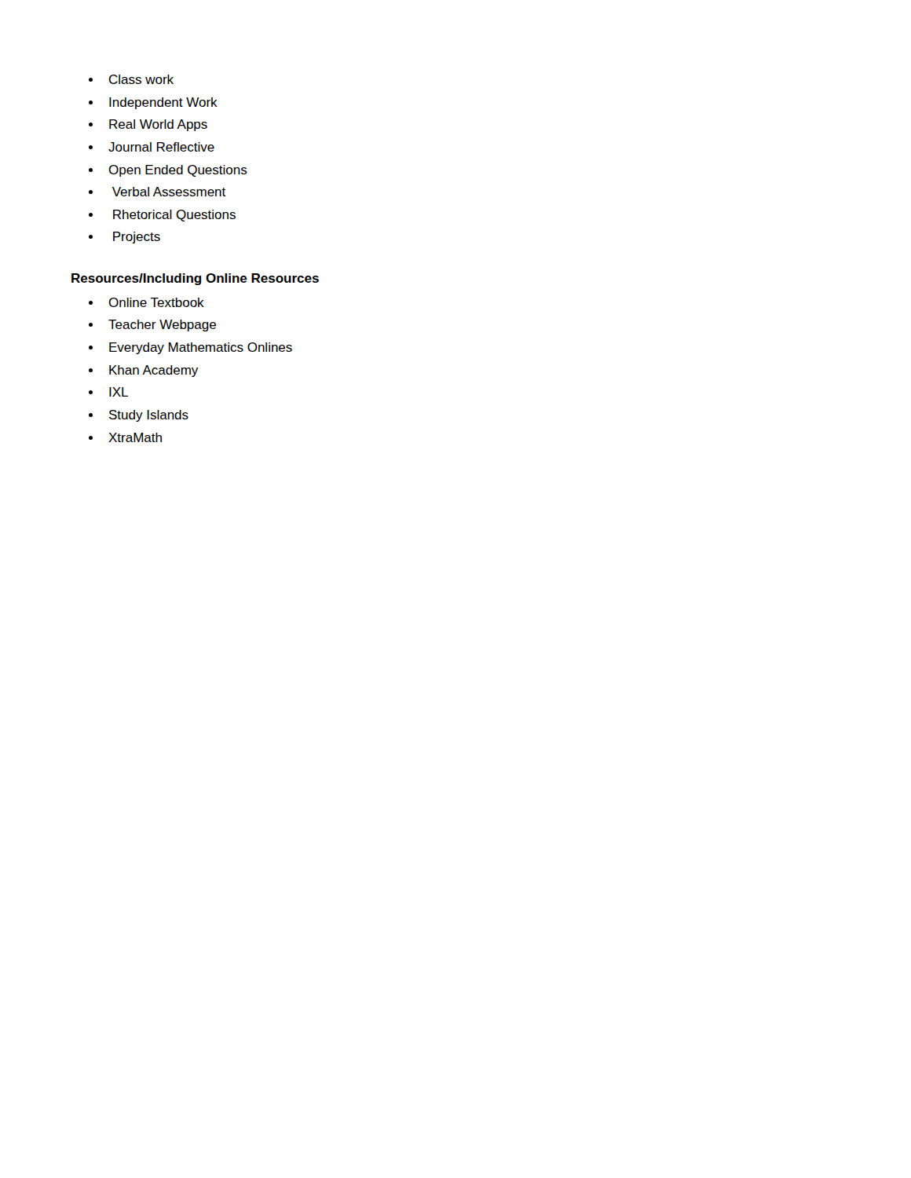Class work
Independent Work
Real World Apps
Journal Reflective
Open Ended Questions
Verbal Assessment
Rhetorical Questions
Projects
Resources/Including Online Resources
Online Textbook
Teacher Webpage
Everyday Mathematics Onlines
Khan Academy
IXL
Study Islands
XtraMath